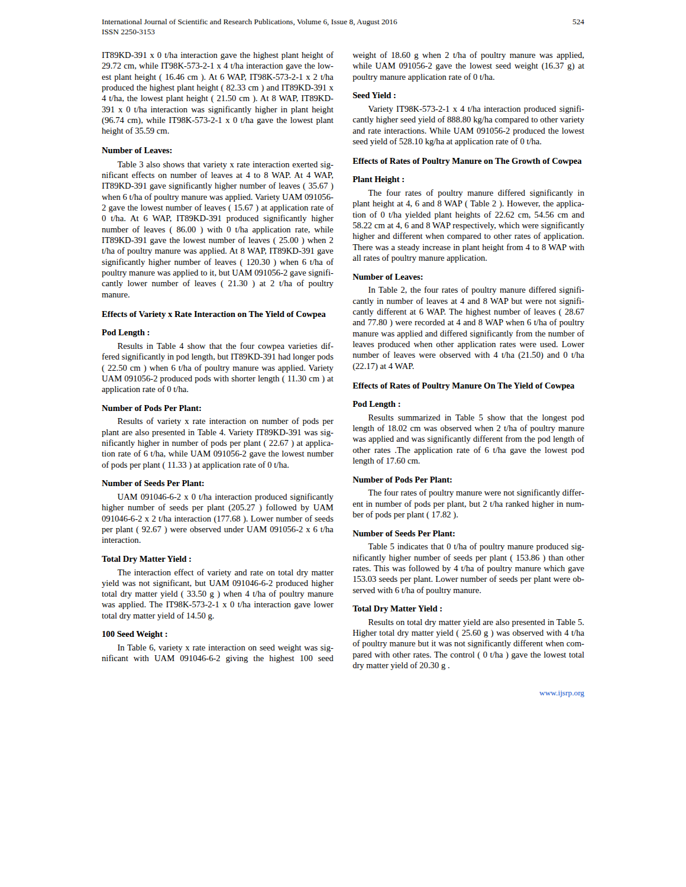International Journal of Scientific and Research Publications, Volume 6, Issue 8, August 2016
524
ISSN 2250-3153
IT89KD-391 x 0 t/ha interaction gave the highest plant height of 29.72 cm, while IT98K-573-2-1 x 4 t/ha interaction gave the lowest plant height ( 16.46 cm ). At 6 WAP, IT98K-573-2-1 x 2 t/ha produced the highest plant height ( 82.33 cm ) and IT89KD-391 x 4 t/ha, the lowest plant height ( 21.50 cm ). At 8 WAP, IT89KD-391 x 0 t/ha interaction was significantly higher in plant height (96.74 cm), while IT98K-573-2-1 x 0 t/ha gave the lowest plant height of 35.59 cm.
Number of Leaves:
Table 3 also shows that variety x rate interaction exerted significant effects on number of leaves at 4 to 8 WAP. At 4 WAP, IT89KD-391 gave significantly higher number of leaves ( 35.67 ) when 6 t/ha of poultry manure was applied. Variety UAM 091056-2 gave the lowest number of leaves ( 15.67 ) at application rate of 0 t/ha. At 6 WAP, IT89KD-391 produced significantly higher number of leaves ( 86.00 ) with 0 t/ha application rate, while IT89KD-391 gave the lowest number of leaves ( 25.00 ) when 2 t/ha of poultry manure was applied. At 8 WAP, IT89KD-391 gave significantly higher number of leaves ( 120.30 ) when 6 t/ha of poultry manure was applied to it, but UAM 091056-2 gave significantly lower number of leaves ( 21.30 ) at 2 t/ha of poultry manure.
Effects of Variety x Rate Interaction on The Yield of Cowpea
Pod Length :
Results in Table 4 show that the four cowpea varieties differed significantly in pod length, but IT89KD-391 had longer pods ( 22.50 cm ) when 6 t/ha of poultry manure was applied. Variety UAM 091056-2 produced pods with shorter length ( 11.30 cm ) at application rate of 0 t/ha.
Number of Pods Per Plant:
Results of variety x rate interaction on number of pods per plant are also presented in Table 4. Variety IT89KD-391 was significantly higher in number of pods per plant ( 22.67 ) at application rate of 6 t/ha, while UAM 091056-2 gave the lowest number of pods per plant ( 11.33 ) at application rate of 0 t/ha.
Number of Seeds Per Plant:
UAM 091046-6-2 x 0 t/ha interaction produced significantly higher number of seeds per plant (205.27 ) followed by UAM 091046-6-2 x 2 t/ha interaction (177.68 ). Lower number of seeds per plant ( 92.67 ) were observed under UAM 091056-2 x 6 t/ha interaction.
Total Dry Matter Yield :
The interaction effect of variety and rate on total dry matter yield was not significant, but UAM 091046-6-2 produced higher total dry matter yield ( 33.50 g ) when 4 t/ha of poultry manure was applied. The IT98K-573-2-1 x 0 t/ha interaction gave lower total dry matter yield of 14.50 g.
100 Seed Weight :
In Table 6, variety x rate interaction on seed weight was significant with UAM 091046-6-2 giving the highest 100 seed weight of 18.60 g when 2 t/ha of poultry manure was applied, while UAM 091056-2 gave the lowest seed weight (16.37 g) at poultry manure application rate of 0 t/ha.
Seed Yield :
Variety IT98K-573-2-1 x 4 t/ha interaction produced significantly higher seed yield of 888.80 kg/ha compared to other variety and rate interactions. While UAM 091056-2 produced the lowest seed yield of 528.10 kg/ha at application rate of 0 t/ha.
Effects of Rates of Poultry Manure on The Growth of Cowpea
Plant Height :
The four rates of poultry manure differed significantly in plant height at 4, 6 and 8 WAP ( Table 2 ). However, the application of 0 t/ha yielded plant heights of 22.62 cm, 54.56 cm and 58.22 cm at 4, 6 and 8 WAP respectively, which were significantly higher and different when compared to other rates of application. There was a steady increase in plant height from 4 to 8 WAP with all rates of poultry manure application.
Number of Leaves:
In Table 2, the four rates of poultry manure differed significantly in number of leaves at 4 and 8 WAP but were not significantly different at 6 WAP. The highest number of leaves ( 28.67 and 77.80 ) were recorded at 4 and 8 WAP when 6 t/ha of poultry manure was applied and differed significantly from the number of leaves produced when other application rates were used. Lower number of leaves were observed with 4 t/ha (21.50) and 0 t/ha (22.17) at 4 WAP.
Effects of Rates of Poultry Manure On The Yield of Cowpea
Pod Length :
Results summarized in Table 5 show that the longest pod length of 18.02 cm was observed when 2 t/ha of poultry manure was applied and was significantly different from the pod length of other rates .The application rate of 6 t/ha gave the lowest pod length of 17.60 cm.
Number of Pods Per Plant:
The four rates of poultry manure were not significantly different in number of pods per plant, but 2 t/ha ranked higher in number of pods per plant ( 17.82 ).
Number of Seeds Per Plant:
Table 5 indicates that 0 t/ha of poultry manure produced significantly higher number of seeds per plant ( 153.86 ) than other rates. This was followed by 4 t/ha of poultry manure which gave 153.03 seeds per plant. Lower number of seeds per plant were observed with 6 t/ha of poultry manure.
Total Dry Matter Yield :
Results on total dry matter yield are also presented in Table 5. Higher total dry matter yield ( 25.60 g ) was observed with 4 t/ha of poultry manure but it was not significantly different when compared with other rates. The control ( 0 t/ha ) gave the lowest total dry matter yield of 20.30 g .
www.ijsrp.org